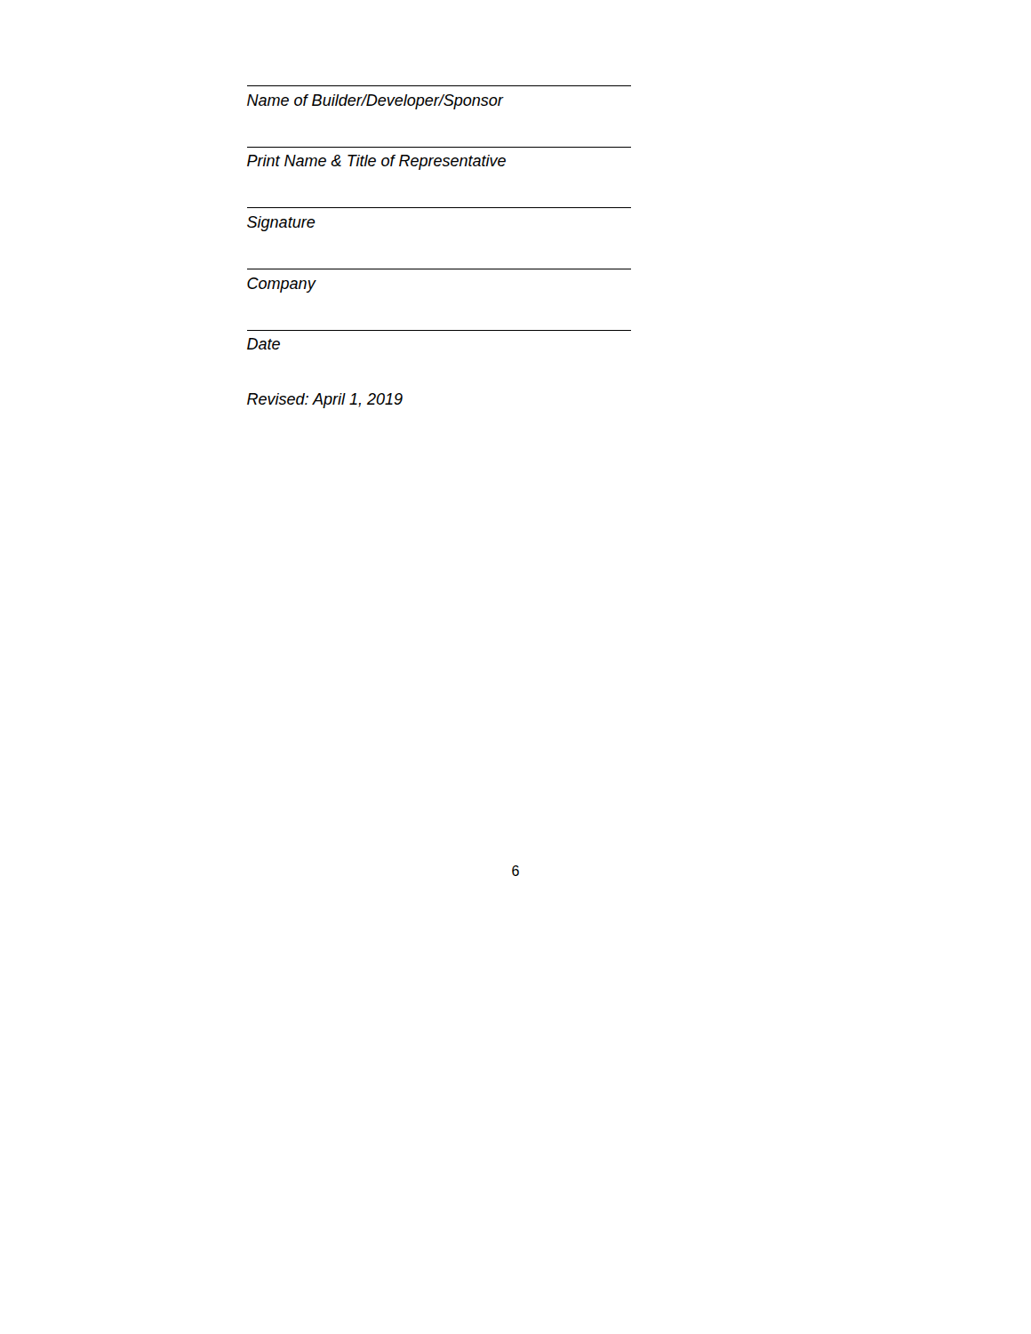Name of Builder/Developer/Sponsor
Print Name & Title of Representative
Signature
Company
Date
Revised: April 1, 2019
6